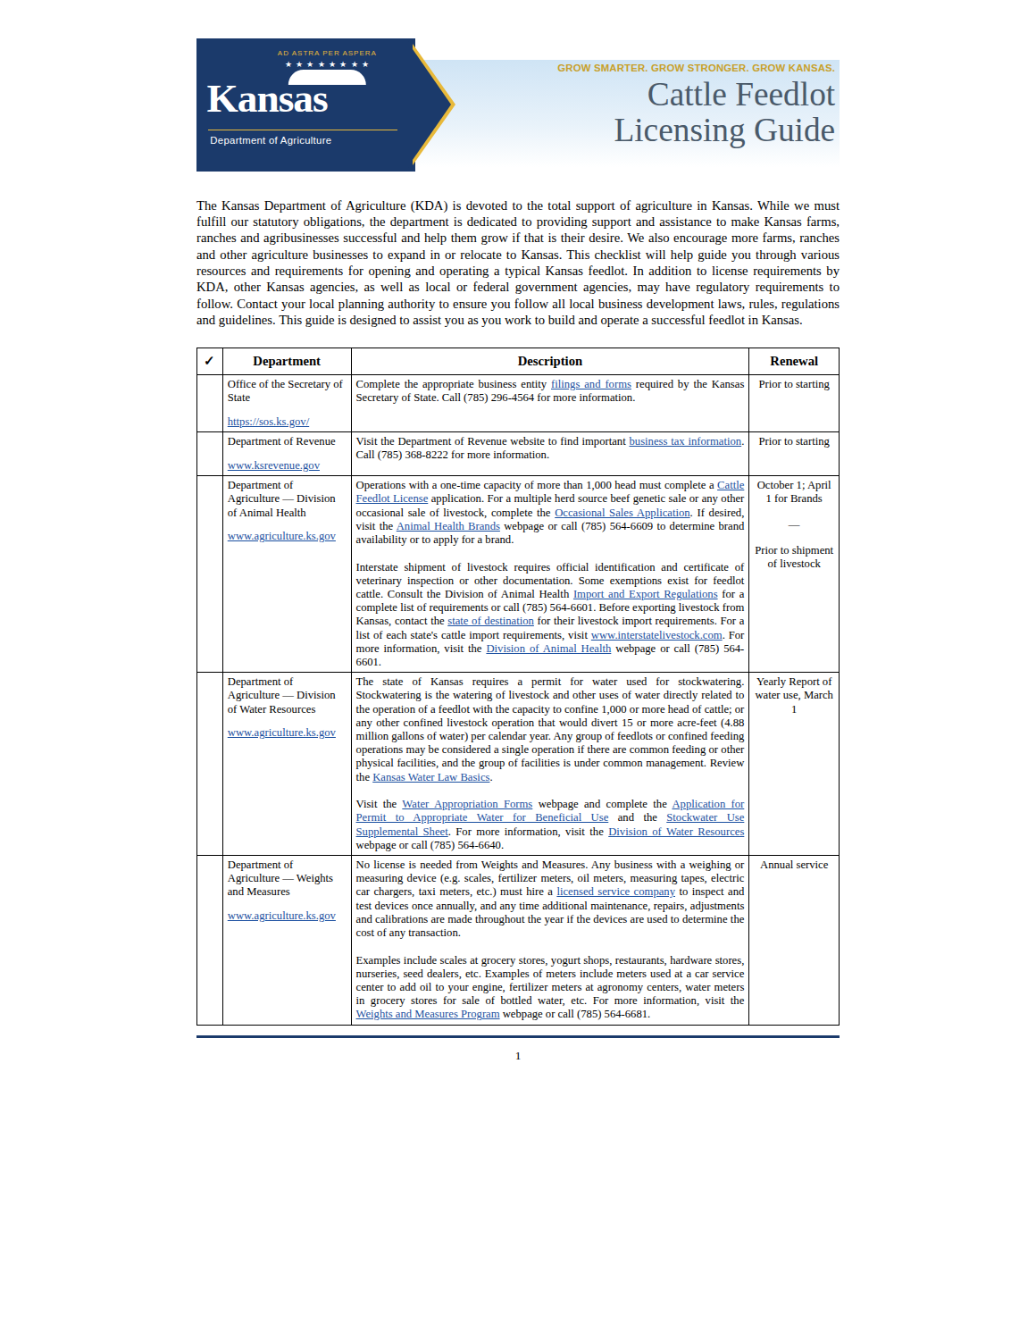GROW SMARTER. GROW STRONGER. GROW KANSAS.
Cattle Feedlot
Licensing Guide
AD ASTRA PER ASPERA
★ ★ ★ ★ ★ ★ ★ ★
Kansas
Department of Agriculture
The Kansas Department of Agriculture (KDA) is devoted to the total support of agriculture in Kansas. While we must fulfill our statutory obligations, the department is dedicated to providing support and assistance to make Kansas farms, ranches and agribusinesses successful and help them grow if that is their desire. We also encourage more farms, ranches and other agriculture businesses to expand in or relocate to Kansas. This checklist will help guide you through various resources and requirements for opening and operating a typical Kansas feedlot. In addition to license requirements by KDA, other Kansas agencies, as well as local or federal government agencies, may have regulatory requirements to follow. Contact your local planning authority to ensure you follow all local business development laws, rules, regulations and guidelines. This guide is designed to assist you as you work to build and operate a successful feedlot in Kansas.
| ✓ | Department | Description | Renewal |
| --- | --- | --- | --- |
| | Office of the Secretary of State https://sos.ks.gov/ | Complete the appropriate business entity filings and forms required by the Kansas Secretary of State. Call (785) 296-4564 for more information. | Prior to starting |
| | Department of Revenue www.ksrevenue.gov | Visit the Department of Revenue website to find important business tax information . Call (785) 368-8222 for more information. | Prior to starting |
| | Department of Agriculture — Division of Animal Health www.agriculture.ks.gov | Operations with a one-time capacity of more than 1,000 head must complete a Cattle Feedlot License application. For a multiple herd source beef genetic sale or any other occasional sale of livestock, complete the Occasional Sales Application . If desired, visit the Animal Health Brands webpage or call (785) 564-6609 to determine brand availability or to apply for a brand. Interstate shipment of livestock requires official identification and certificate of veterinary inspection or other documentation. Some exemptions exist for feedlot cattle. Consult the Division of Animal Health Import and Export Regulations for a complete list of requirements or call (785) 564-6601. Before exporting livestock from Kansas, contact the state of destination for their livestock import requirements. For a list of each state's cattle import requirements, visit www.interstatelivestock.com . For more information, visit the Division of Animal Health webpage or call (785) 564-6601. | October 1; April 1 for Brands — Prior to shipment of livestock |
| | Department of Agriculture — Division of Water Resources www.agriculture.ks.gov | The state of Kansas requires a permit for water used for stockwatering. Stockwatering is the watering of livestock and other uses of water directly related to the operation of a feedlot with the capacity to confine 1,000 or more head of cattle; or any other confined livestock operation that would divert 15 or more acre-feet (4.88 million gallons of water) per calendar year. Any group of feedlots or confined feeding operations may be considered a single operation if there are common feeding or other physical facilities, and the group of facilities is under common management. Review the Kansas Water Law Basics . Visit the Water Appropriation Forms webpage and complete the Application for Permit to Appropriate Water for Beneficial Use and the Stockwater Use Supplemental Sheet . For more information, visit the Division of Water Resources webpage or call (785) 564-6640. | Yearly Report of water use, March 1 |
| | Department of Agriculture — Weights and Measures www.agriculture.ks.gov | No license is needed from Weights and Measures. Any business with a weighing or measuring device (e.g. scales, fertilizer meters, oil meters, measuring tapes, electric car chargers, taxi meters, etc.) must hire a licensed service company to inspect and test devices once annually, and any time additional maintenance, repairs, adjustments and calibrations are made throughout the year if the devices are used to determine the cost of any transaction. Examples include scales at grocery stores, yogurt shops, restaurants, hardware stores, nurseries, seed dealers, etc. Examples of meters include meters used at a car service center to add oil to your engine, fertilizer meters at agronomy centers, water meters in grocery stores for sale of bottled water, etc. For more information, visit the Weights and Measures Program webpage or call (785) 564-6681. | Annual service |
1